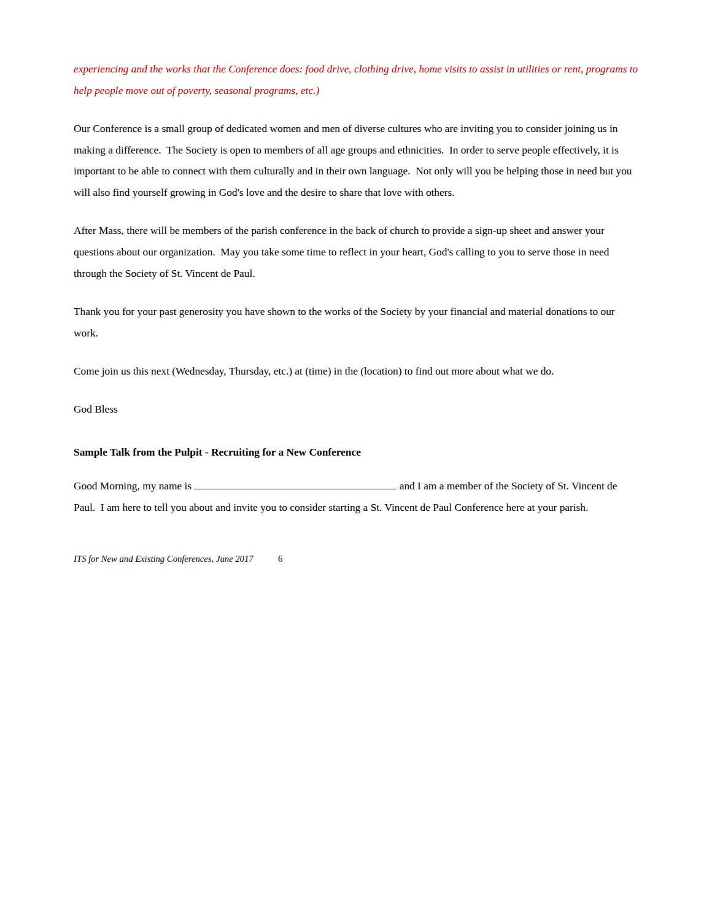experiencing and the works that the Conference does: food drive, clothing drive, home visits to assist in utilities or rent, programs to help people move out of poverty, seasonal programs, etc.)
Our Conference is a small group of dedicated women and men of diverse cultures who are inviting you to consider joining us in making a difference. The Society is open to members of all age groups and ethnicities. In order to serve people effectively, it is important to be able to connect with them culturally and in their own language. Not only will you be helping those in need but you will also find yourself growing in God's love and the desire to share that love with others.
After Mass, there will be members of the parish conference in the back of church to provide a sign-up sheet and answer your questions about our organization. May you take some time to reflect in your heart, God's calling to you to serve those in need through the Society of St. Vincent de Paul.
Thank you for your past generosity you have shown to the works of the Society by your financial and material donations to our work.
Come join us this next (Wednesday, Thursday, etc.) at (time) in the (location) to find out more about what we do.
God Bless
Sample Talk from the Pulpit - Recruiting for a New Conference
Good Morning, my name is and I am a member of the Society of St. Vincent de Paul. I am here to tell you about and invite you to consider starting a St. Vincent de Paul Conference here at your parish.
ITS for New and Existing Conferences, June 2017 6